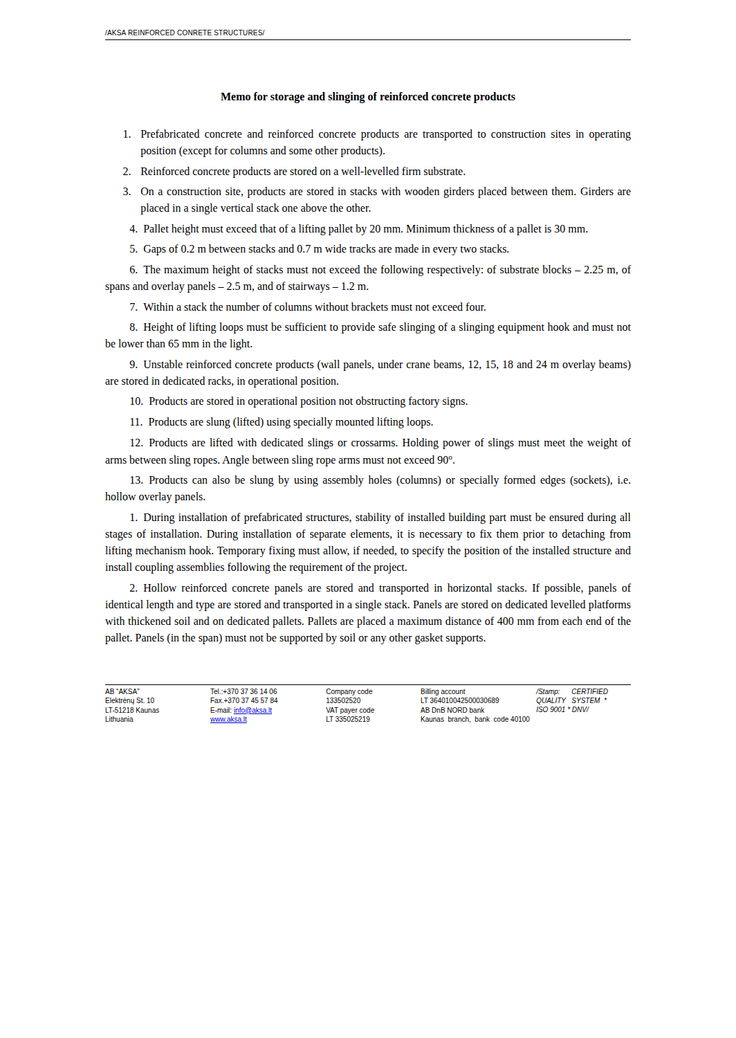/AKSA REINFORCED CONRETE STRUCTURES/
Memo for storage and slinging of reinforced concrete products
Prefabricated concrete and reinforced concrete products are transported to construction sites in operating position (except for columns and some other products).
Reinforced concrete products are stored on a well-levelled firm substrate.
On a construction site, products are stored in stacks with wooden girders placed between them. Girders are placed in a single vertical stack one above the other.
Pallet height must exceed that of a lifting pallet by 20 mm. Minimum thickness of a pallet is 30 mm.
Gaps of 0.2 m between stacks and 0.7 m wide tracks are made in every two stacks.
The maximum height of stacks must not exceed the following respectively: of substrate blocks – 2.25 m, of spans and overlay panels – 2.5 m, and of stairways – 1.2 m.
Within a stack the number of columns without brackets must not exceed four.
Height of lifting loops must be sufficient to provide safe slinging of a slinging equipment hook and must not be lower than 65 mm in the light.
Unstable reinforced concrete products (wall panels, under crane beams, 12, 15, 18 and 24 m overlay beams) are stored in dedicated racks, in operational position.
Products are stored in operational position not obstructing factory signs.
Products are slung (lifted) using specially mounted lifting loops.
Products are lifted with dedicated slings or crossarms. Holding power of slings must meet the weight of arms between sling ropes. Angle between sling rope arms must not exceed 90o.
Products can also be slung by using assembly holes (columns) or specially formed edges (sockets), i.e. hollow overlay panels.
During installation of prefabricated structures, stability of installed building part must be ensured during all stages of installation. During installation of separate elements, it is necessary to fix them prior to detaching from lifting mechanism hook. Temporary fixing must allow, if needed, to specify the position of the installed structure and install coupling assemblies following the requirement of the project.
Hollow reinforced concrete panels are stored and transported in horizontal stacks. If possible, panels of identical length and type are stored and transported in a single stack. Panels are stored on dedicated levelled platforms with thickened soil and on dedicated pallets. Pallets are placed a maximum distance of 400 mm from each end of the pallet. Panels (in the span) must not be supported by soil or any other gasket supports.
| AB “AKSA” | Tel.:+370 37 36 14 06 | Company code | Billing account | /Stamp: CERTIFIED QUALITY SYSTEM * ISO 9001 * DNV/ |
| Elektrėnų St. 10 | Fax.+370 37 45 57 84 | 133502520 | LT 364010042500030689 |
| LT-51218 Kaunas | E-mail: info@aksa.lt | VAT payer code | AB DnB NORD bank |
| Lithuania | www.aksa.lt | LT 335025219 | Kaunas branch, bank code 40100 |